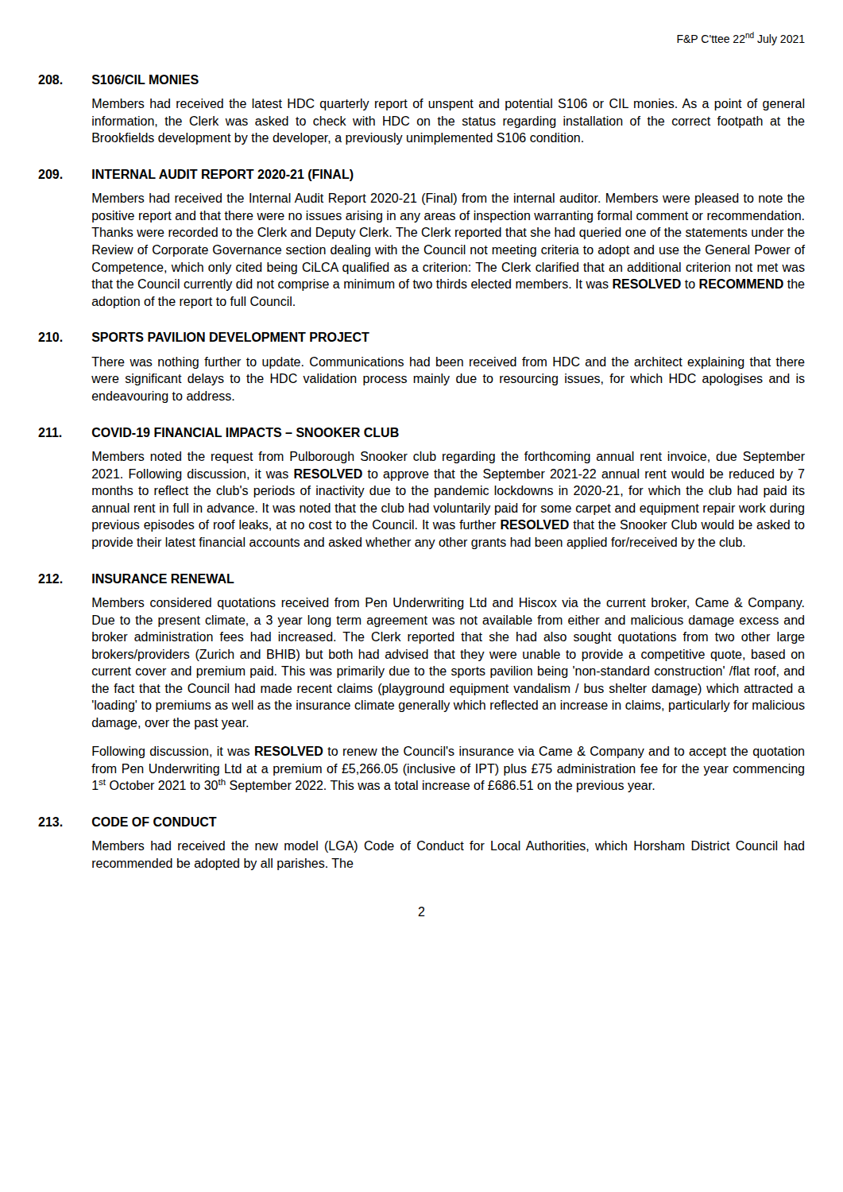F&P C'ttee 22nd July 2021
208.
S106/CIL Monies
Members had received the latest HDC quarterly report of unspent and potential S106 or CIL monies. As a point of general information, the Clerk was asked to check with HDC on the status regarding installation of the correct footpath at the Brookfields development by the developer, a previously unimplemented S106 condition.
209.
Internal Audit Report 2020-21 (Final)
Members had received the Internal Audit Report 2020-21 (Final) from the internal auditor. Members were pleased to note the positive report and that there were no issues arising in any areas of inspection warranting formal comment or recommendation. Thanks were recorded to the Clerk and Deputy Clerk. The Clerk reported that she had queried one of the statements under the Review of Corporate Governance section dealing with the Council not meeting criteria to adopt and use the General Power of Competence, which only cited being CiLCA qualified as a criterion: The Clerk clarified that an additional criterion not met was that the Council currently did not comprise a minimum of two thirds elected members. It was RESOLVED to RECOMMEND the adoption of the report to full Council.
210.
Sports Pavilion Development Project
There was nothing further to update. Communications had been received from HDC and the architect explaining that there were significant delays to the HDC validation process mainly due to resourcing issues, for which HDC apologises and is endeavouring to address.
211.
Covid-19 Financial Impacts – Snooker Club
Members noted the request from Pulborough Snooker club regarding the forthcoming annual rent invoice, due September 2021. Following discussion, it was RESOLVED to approve that the September 2021-22 annual rent would be reduced by 7 months to reflect the club's periods of inactivity due to the pandemic lockdowns in 2020-21, for which the club had paid its annual rent in full in advance. It was noted that the club had voluntarily paid for some carpet and equipment repair work during previous episodes of roof leaks, at no cost to the Council. It was further RESOLVED that the Snooker Club would be asked to provide their latest financial accounts and asked whether any other grants had been applied for/received by the club.
212.
Insurance Renewal
Members considered quotations received from Pen Underwriting Ltd and Hiscox via the current broker, Came & Company. Due to the present climate, a 3 year long term agreement was not available from either and malicious damage excess and broker administration fees had increased. The Clerk reported that she had also sought quotations from two other large brokers/providers (Zurich and BHIB) but both had advised that they were unable to provide a competitive quote, based on current cover and premium paid. This was primarily due to the sports pavilion being 'non-standard construction' /flat roof, and the fact that the Council had made recent claims (playground equipment vandalism / bus shelter damage) which attracted a 'loading' to premiums as well as the insurance climate generally which reflected an increase in claims, particularly for malicious damage, over the past year.
Following discussion, it was RESOLVED to renew the Council's insurance via Came & Company and to accept the quotation from Pen Underwriting Ltd at a premium of £5,266.05 (inclusive of IPT) plus £75 administration fee for the year commencing 1st October 2021 to 30th September 2022. This was a total increase of £686.51 on the previous year.
213.
Code of Conduct
Members had received the new model (LGA) Code of Conduct for Local Authorities, which Horsham District Council had recommended be adopted by all parishes. The
2